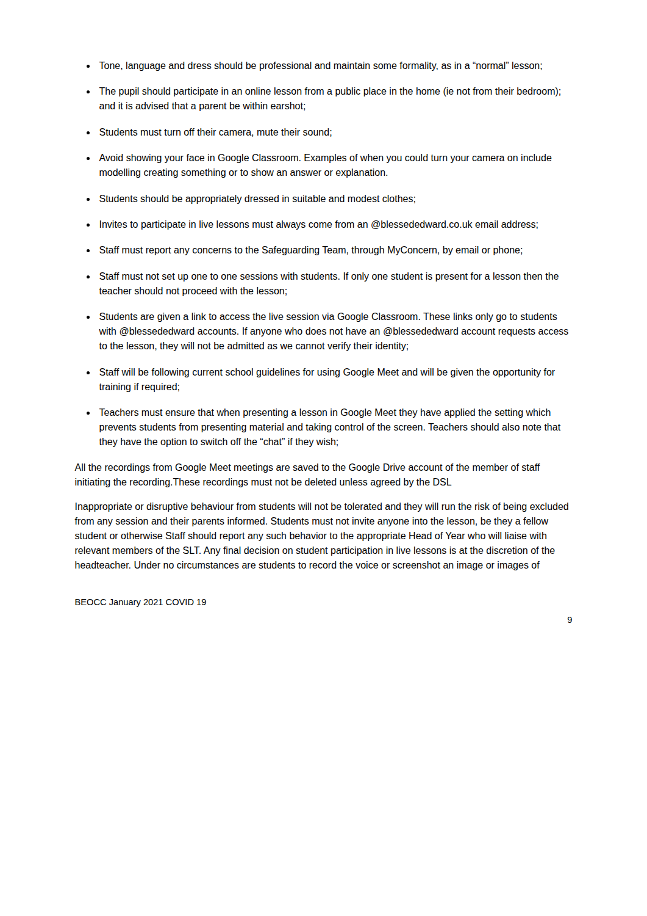Tone, language and dress should be professional and maintain some formality, as in a “normal” lesson;
The pupil should participate in an online lesson from a public place in the home (ie not from their bedroom); and it is advised that a parent be within earshot;
Students must turn off their camera, mute their sound;
Avoid showing your face in Google Classroom. Examples of when you could turn your camera on include modelling creating something or to show an answer or explanation.
Students should be appropriately dressed in suitable and modest clothes;
Invites to participate in live lessons must always come from an @blessededward.co.uk email address;
Staff must report any concerns to the Safeguarding Team, through MyConcern, by email or phone;
Staff must not set up one to one sessions with students. If only one student is present for a lesson then the teacher should not proceed with the lesson;
Students are given a link to access the live session via Google Classroom. These links only go to students with @blessededward accounts. If anyone who does not have an @blessededward account requests access to the lesson, they will not be admitted as we cannot verify their identity;
Staff will be following current school guidelines for using Google Meet and will be given the opportunity for training if required;
Teachers must ensure that when presenting a lesson in Google Meet they have applied the setting which prevents students from presenting material and taking control of the screen. Teachers should also note that they have the option to switch off the “chat” if they wish;
All the recordings from Google Meet meetings are saved to the Google Drive account of the member of staff initiating the recording.These recordings must not be deleted unless agreed by the DSL
Inappropriate or disruptive behaviour from students will not be tolerated and they will run the risk of being excluded from any session and their parents informed. Students must not invite anyone into the lesson, be they a fellow student or otherwise Staff should report any such behavior to the appropriate Head of Year who will liaise with relevant members of the SLT. Any final decision on student participation in live lessons is at the discretion of the headteacher. Under no circumstances are students to record the voice or screenshot an image or images of
BEOCC January 2021 COVID 19
9